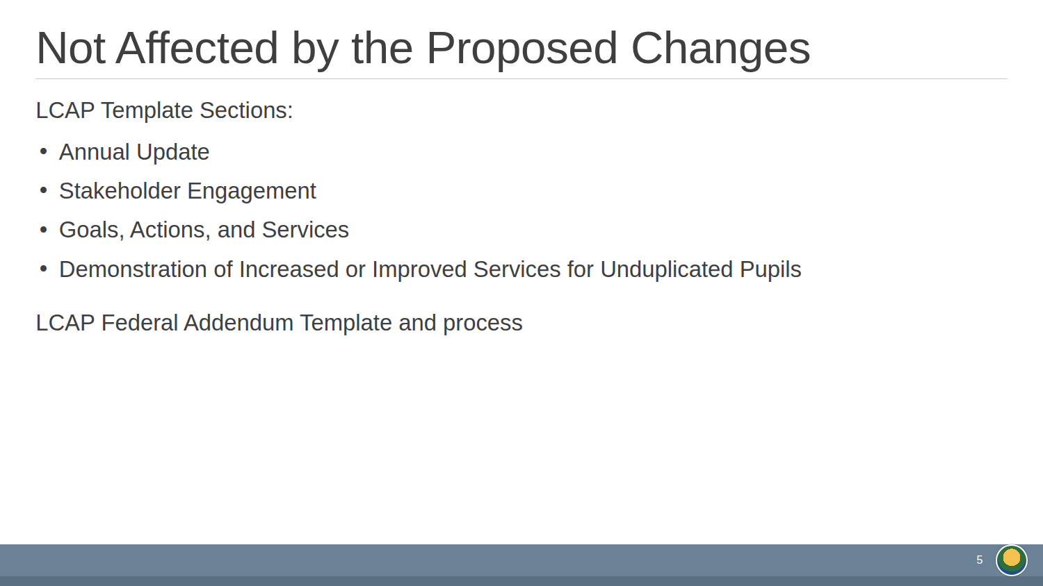Not Affected by the Proposed Changes
LCAP Template Sections:
Annual Update
Stakeholder Engagement
Goals, Actions, and Services
Demonstration of Increased or Improved Services for Unduplicated Pupils
LCAP Federal Addendum Template and process
5